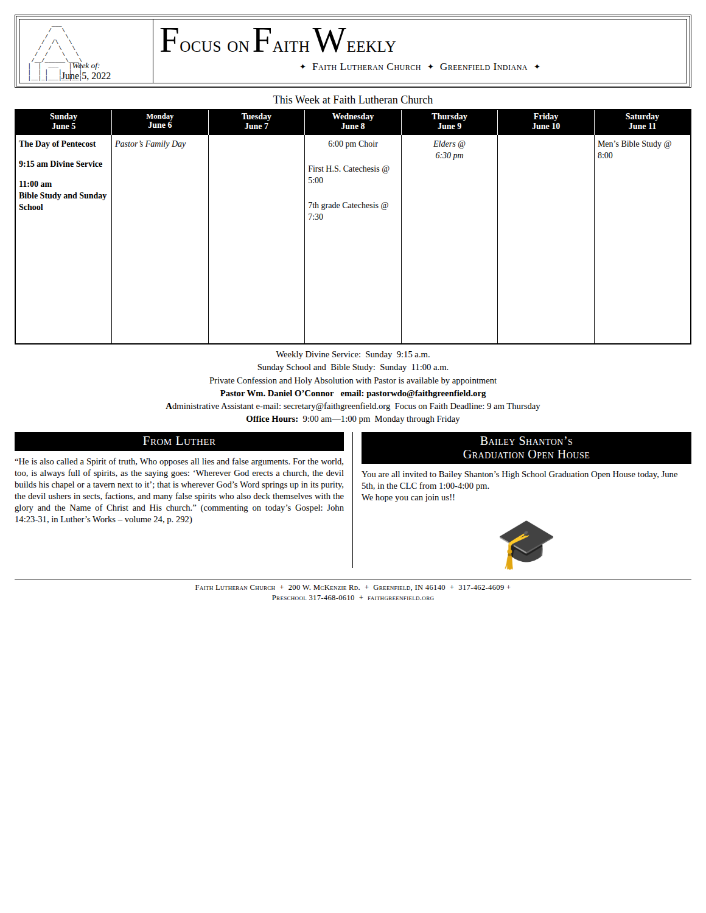___ / \ / \ / /\ \ / / \ \ / / \ \ /__/______\___\ | | ___ | | | | | | | | |__|_|___|__|__|
Week of:June 5, 2022
Focus on Faith Weekly
✦ Faith Lutheran Church ✦ Greenfield Indiana ✦
This Week at Faith Lutheran Church
| Sunday June 5 | Monday June 6 | Tuesday June 7 | Wednesday June 8 | Thursday June 9 | Friday June 10 | Saturday June 11 |
| --- | --- | --- | --- | --- | --- | --- |
| The Day of Pentecost 9:15 am Divine Service 11:00 am Bible Study and Sunday School | Pastor’s Family Day | | 6:00 pm Choir First H.S. Catechesis @ 5:00 7th grade Catechesis @ 7:30 | Elders @ 6:30 pm | | Men’s Bible Study @ 8:00 |
Weekly Divine Service: Sunday 9:15 a.m.
Sunday School and Bible Study: Sunday 11:00 a.m.
Private Confession and Holy Absolution with Pastor is available by appointment
Pastor Wm. Daniel O’Connor email: pastorwdo@faithgreenfield.org
Administrative Assistant e-mail: secretary@faithgreenfield.org Focus on Faith Deadline: 9 am Thursday
Office Hours: 9:00 am—1:00 pm Monday through Friday
From Luther
“He is also called a Spirit of truth, Who opposes all lies and false arguments. For the world, too, is always full of spirits, as the saying goes: ‘Wherever God erects a church, the devil builds his chapel or a tavern next to it’; that is wherever God’s Word springs up in its purity, the devil ushers in sects, factions, and many false spirits who also deck themselves with the glory and the Name of Christ and His church.” (commenting on today’s Gospel: John 14:23-31, in Luther’s Works – volume 24, p. 292)
Bailey Shanton’s
Graduation Open House
You are all invited to Bailey Shanton’s High School Graduation Open House today, June 5th, in the CLC from 1:00-4:00 pm.
We hope you can join us!!
🎓
Faith Lutheran Church + 200 W. McKenzie Rd. + Greenfield, IN 46140 + 317-462-4609 +
Preschool 317-468-0610 + faithgreenfield.org